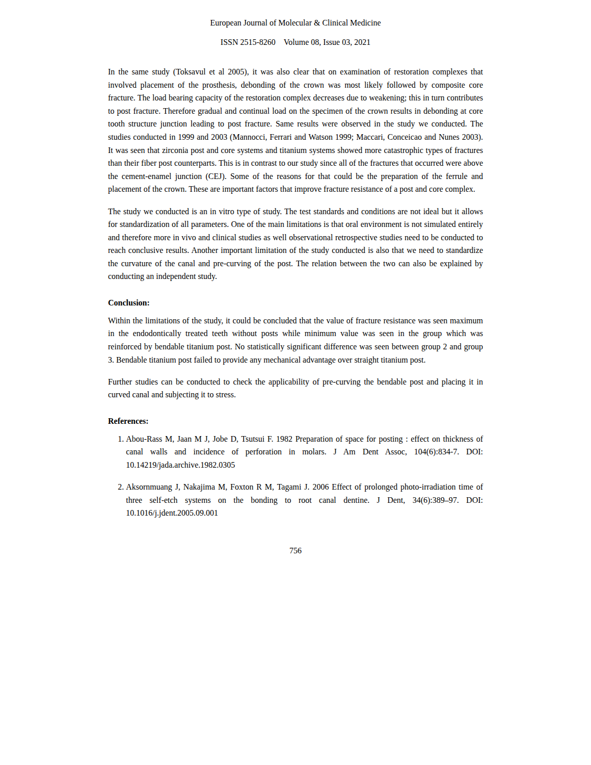European Journal of Molecular & Clinical Medicine ISSN 2515-8260 Volume 08, Issue 03, 2021
In the same study (Toksavul et al 2005), it was also clear that on examination of restoration complexes that involved placement of the prosthesis, debonding of the crown was most likely followed by composite core fracture. The load bearing capacity of the restoration complex decreases due to weakening; this in turn contributes to post fracture. Therefore gradual and continual load on the specimen of the crown results in debonding at core tooth structure junction leading to post fracture. Same results were observed in the study we conducted. The studies conducted in 1999 and 2003 (Mannocci, Ferrari and Watson 1999; Maccari, Conceicao and Nunes 2003). It was seen that zirconia post and core systems and titanium systems showed more catastrophic types of fractures than their fiber post counterparts. This is in contrast to our study since all of the fractures that occurred were above the cement-enamel junction (CEJ). Some of the reasons for that could be the preparation of the ferrule and placement of the crown. These are important factors that improve fracture resistance of a post and core complex.
The study we conducted is an in vitro type of study. The test standards and conditions are not ideal but it allows for standardization of all parameters. One of the main limitations is that oral environment is not simulated entirely and therefore more in vivo and clinical studies as well observational retrospective studies need to be conducted to reach conclusive results. Another important limitation of the study conducted is also that we need to standardize the curvature of the canal and pre-curving of the post. The relation between the two can also be explained by conducting an independent study.
Conclusion:
Within the limitations of the study, it could be concluded that the value of fracture resistance was seen maximum in the endodontically treated teeth without posts while minimum value was seen in the group which was reinforced by bendable titanium post. No statistically significant difference was seen between group 2 and group 3. Bendable titanium post failed to provide any mechanical advantage over straight titanium post.
Further studies can be conducted to check the applicability of pre-curving the bendable post and placing it in curved canal and subjecting it to stress.
References:
Abou-Rass M, Jaan M J, Jobe D, Tsutsui F. 1982 Preparation of space for posting : effect on thickness of canal walls and incidence of perforation in molars. J Am Dent Assoc, 104(6):834-7. DOI: 10.14219/jada.archive.1982.0305
Aksornmuang J, Nakajima M, Foxton R M, Tagami J. 2006 Effect of prolonged photo-irradiation time of three self-etch systems on the bonding to root canal dentine. J Dent, 34(6):389–97. DOI: 10.1016/j.jdent.2005.09.001
756